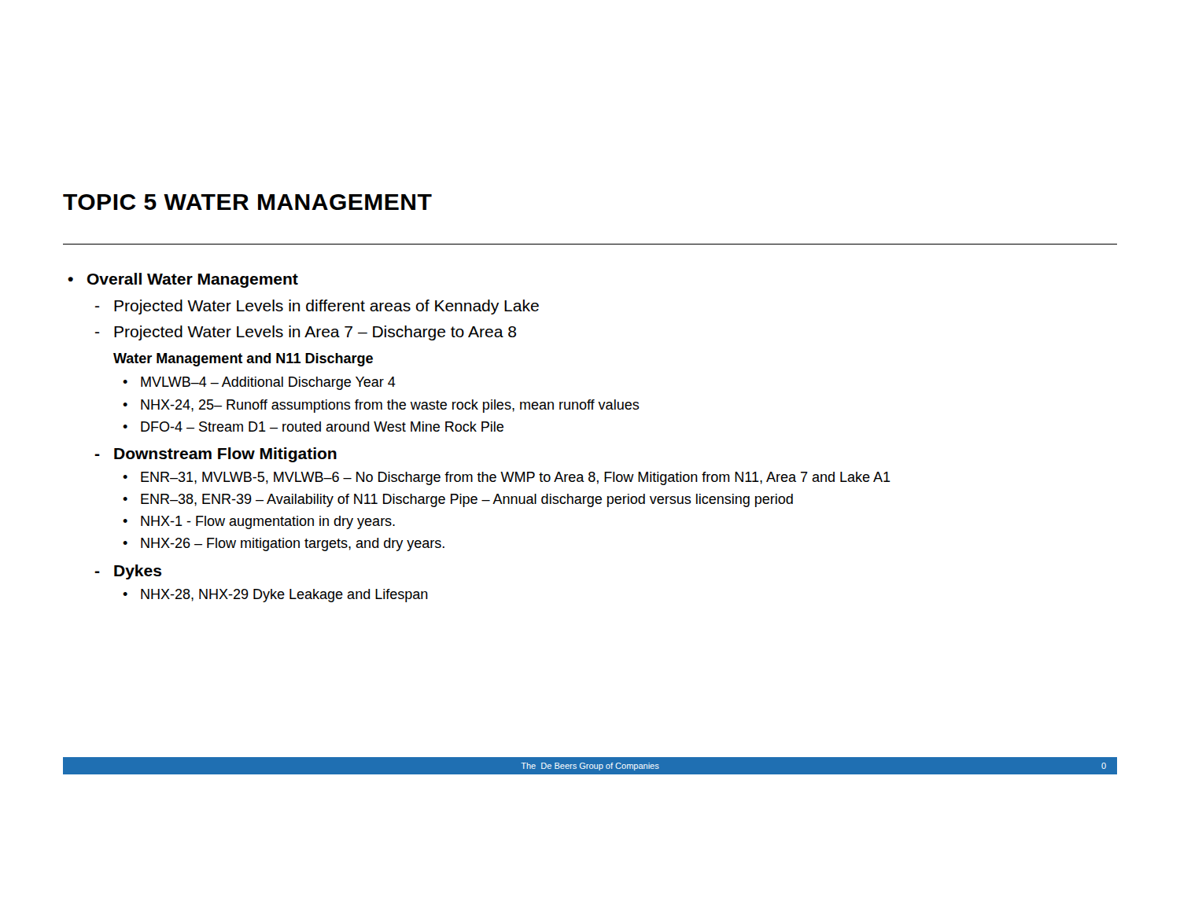TOPIC 5 WATER MANAGEMENT
Overall Water Management
Projected Water Levels in different areas of Kennady Lake
Projected Water Levels in Area 7 – Discharge to Area 8
Water Management and N11 Discharge
MVLWB–4 – Additional Discharge Year 4
NHX-24, 25– Runoff assumptions from the waste rock piles, mean runoff values
DFO-4 – Stream D1 – routed around West Mine Rock Pile
Downstream Flow Mitigation
ENR–31, MVLWB-5, MVLWB–6 – No Discharge from the WMP to Area 8, Flow Mitigation from N11, Area 7 and Lake A1
ENR–38, ENR-39 – Availability of N11 Discharge Pipe – Annual discharge period versus licensing period
NHX-1 - Flow augmentation in dry years.
NHX-26 – Flow mitigation targets, and dry years.
Dykes
NHX-28, NHX-29 Dyke Leakage and Lifespan
The De Beers Group of Companies 0